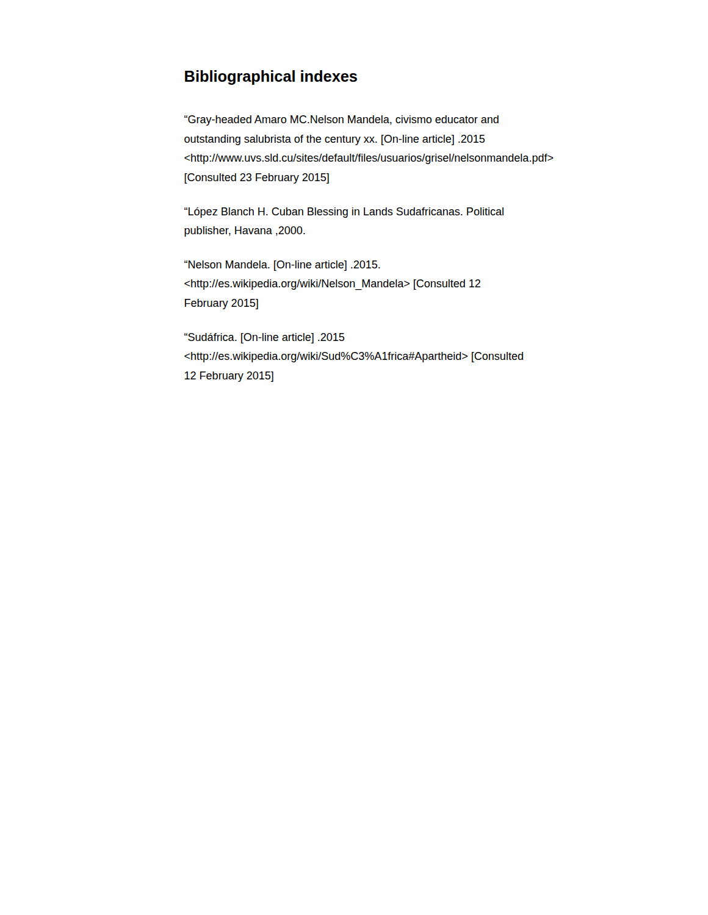Bibliographical indexes
“Gray-headed Amaro MC.Nelson Mandela, civismo educator and outstanding salubrista of the century xx. [On-line article] .2015
<http://www.uvs.sld.cu/sites/default/files/usuarios/grisel/nelsonmandela.pdf> [Consulted 23 February 2015]
“López Blanch H. Cuban Blessing in Lands Sudafricanas. Political publisher, Havana ,2000.
“Nelson Mandela. [On-line article] .2015.
<http://es.wikipedia.org/wiki/Nelson_Mandela> [Consulted 12 February 2015]
“Sudáfrica. [On-line article] .2015
<http://es.wikipedia.org/wiki/Sud%C3%A1frica#Apartheid> [Consulted 12 February 2015]